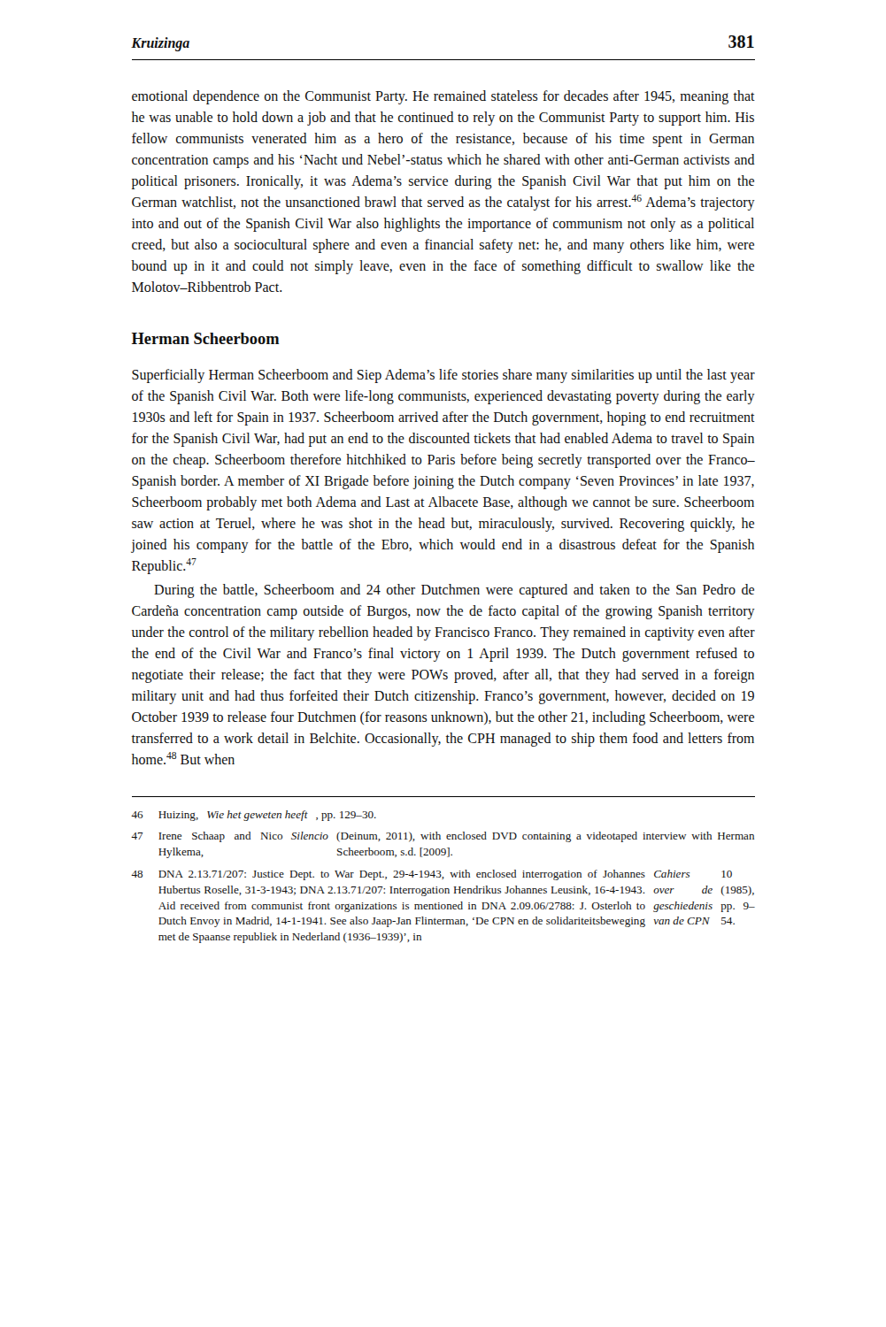Kruizinga 381
emotional dependence on the Communist Party. He remained stateless for decades after 1945, meaning that he was unable to hold down a job and that he continued to rely on the Communist Party to support him. His fellow communists venerated him as a hero of the resistance, because of his time spent in German concentration camps and his ‘Nacht und Nebel’-status which he shared with other anti-German activists and political prisoners. Ironically, it was Adema’s service during the Spanish Civil War that put him on the German watchlist, not the unsanctioned brawl that served as the catalyst for his arrest.46 Adema’s trajectory into and out of the Spanish Civil War also highlights the importance of communism not only as a political creed, but also a sociocultural sphere and even a financial safety net: he, and many others like him, were bound up in it and could not simply leave, even in the face of something difficult to swallow like the Molotov–Ribbentrob Pact.
Herman Scheerboom
Superficially Herman Scheerboom and Siep Adema’s life stories share many similarities up until the last year of the Spanish Civil War. Both were life-long communists, experienced devastating poverty during the early 1930s and left for Spain in 1937. Scheerboom arrived after the Dutch government, hoping to end recruitment for the Spanish Civil War, had put an end to the discounted tickets that had enabled Adema to travel to Spain on the cheap. Scheerboom therefore hitchhiked to Paris before being secretly transported over the Franco–Spanish border. A member of XI Brigade before joining the Dutch company ‘Seven Provinces’ in late 1937, Scheerboom probably met both Adema and Last at Albacete Base, although we cannot be sure. Scheerboom saw action at Teruel, where he was shot in the head but, miraculously, survived. Recovering quickly, he joined his company for the battle of the Ebro, which would end in a disastrous defeat for the Spanish Republic.47
During the battle, Scheerboom and 24 other Dutchmen were captured and taken to the San Pedro de Cardeña concentration camp outside of Burgos, now the de facto capital of the growing Spanish territory under the control of the military rebellion headed by Francisco Franco. They remained in captivity even after the end of the Civil War and Franco’s final victory on 1 April 1939. The Dutch government refused to negotiate their release; the fact that they were POWs proved, after all, that they had served in a foreign military unit and had thus forfeited their Dutch citizenship. Franco’s government, however, decided on 19 October 1939 to release four Dutchmen (for reasons unknown), but the other 21, including Scheerboom, were transferred to a work detail in Belchite. Occasionally, the CPH managed to ship them food and letters from home.48 But when
Huizing, Wie het geweten heeft, pp. 129–30.
Irene Schaap and Nico Hylkema, Silencio (Deinum, 2011), with enclosed DVD containing a videotaped interview with Herman Scheerboom, s.d. [2009].
DNA 2.13.71/207: Justice Dept. to War Dept., 29-4-1943, with enclosed interrogation of Johannes Hubertus Roselle, 31-3-1943; DNA 2.13.71/207: Interrogation Hendrikus Johannes Leusink, 16-4-1943. Aid received from communist front organizations is mentioned in DNA 2.09.06/2788: J. Osterloh to Dutch Envoy in Madrid, 14-1-1941. See also Jaap-Jan Flinterman, ‘De CPN en de solidariteitsbeweging met de Spaanse republiek in Nederland (1936–1939)’, in Cahiers over de geschiedenis van de CPN 10 (1985), pp. 9–54.